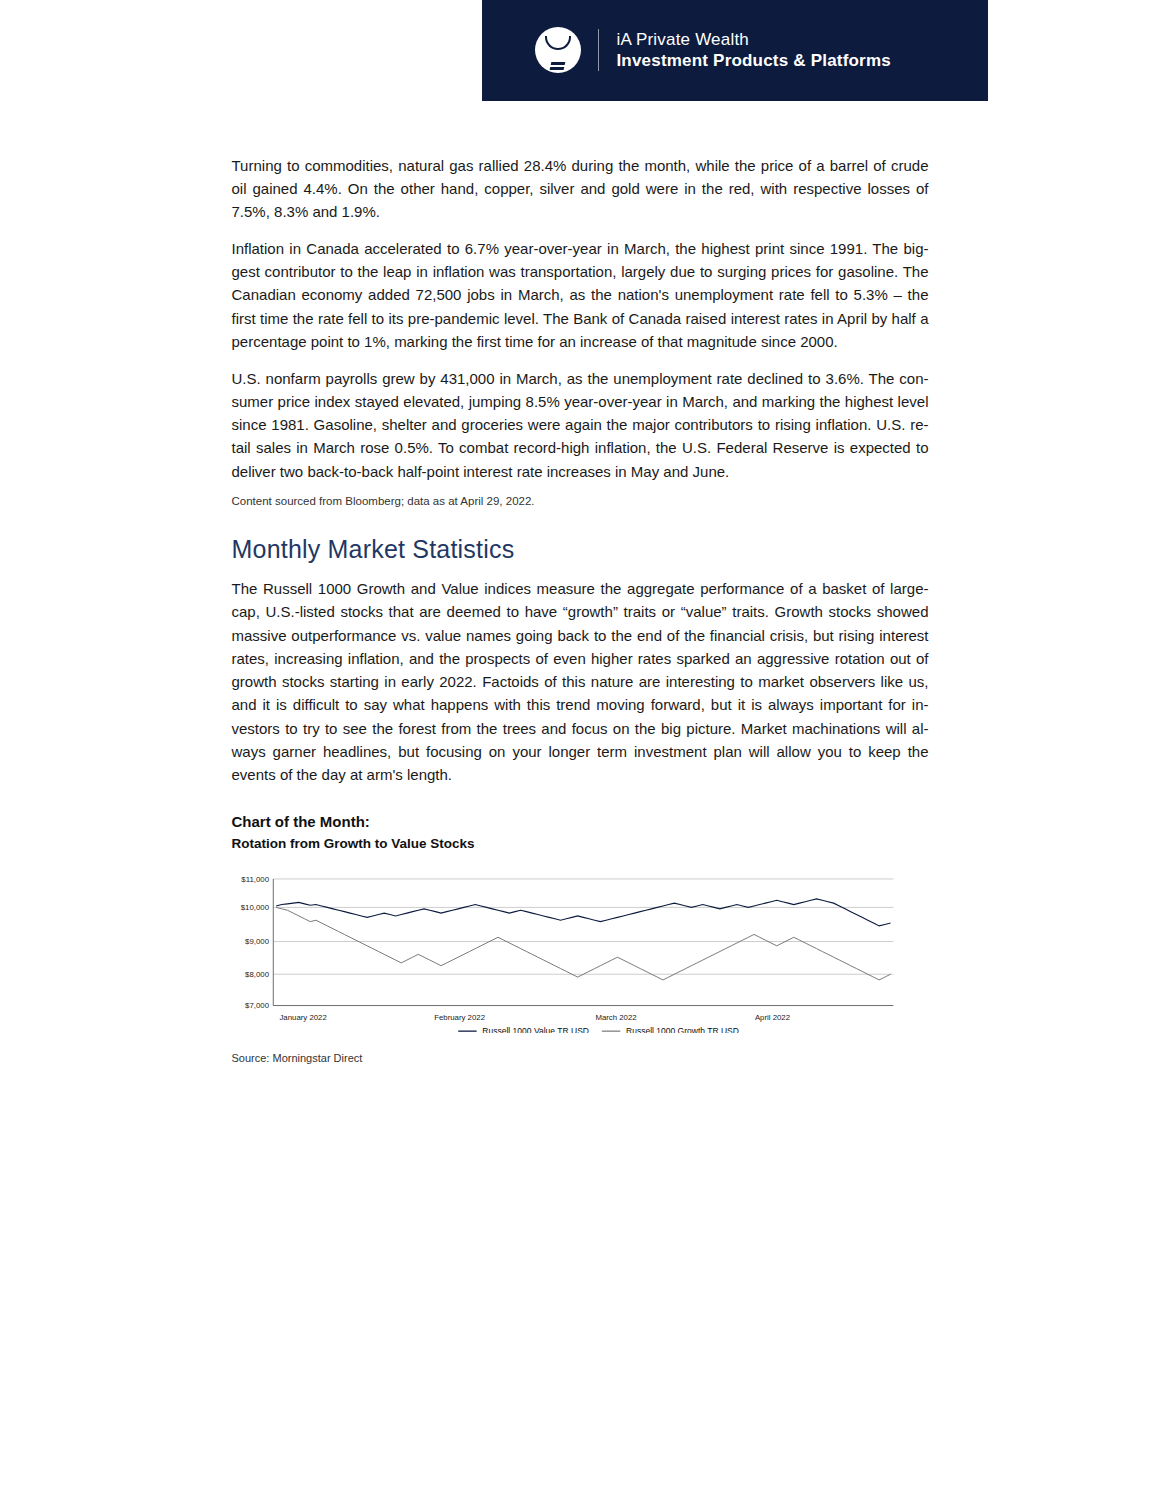iA Private Wealth
Investment Products & Platforms
Turning to commodities, natural gas rallied 28.4% during the month, while the price of a barrel of crude oil gained 4.4%. On the other hand, copper, silver and gold were in the red, with respective losses of 7.5%, 8.3% and 1.9%.
Inflation in Canada accelerated to 6.7% year-over-year in March, the highest print since 1991. The biggest contributor to the leap in inflation was transportation, largely due to surging prices for gasoline. The Canadian economy added 72,500 jobs in March, as the nation's unemployment rate fell to 5.3% – the first time the rate fell to its pre-pandemic level. The Bank of Canada raised interest rates in April by half a percentage point to 1%, marking the first time for an increase of that magnitude since 2000.
U.S. nonfarm payrolls grew by 431,000 in March, as the unemployment rate declined to 3.6%. The consumer price index stayed elevated, jumping 8.5% year-over-year in March, and marking the highest level since 1981. Gasoline, shelter and groceries were again the major contributors to rising inflation. U.S. retail sales in March rose 0.5%. To combat record-high inflation, the U.S. Federal Reserve is expected to deliver two back-to-back half-point interest rate increases in May and June.
Content sourced from Bloomberg; data as at April 29, 2022.
Monthly Market Statistics
The Russell 1000 Growth and Value indices measure the aggregate performance of a basket of large-cap, U.S.-listed stocks that are deemed to have “growth” traits or “value” traits. Growth stocks showed massive outperformance vs. value names going back to the end of the financial crisis, but rising interest rates, increasing inflation, and the prospects of even higher rates sparked an aggressive rotation out of growth stocks starting in early 2022. Factoids of this nature are interesting to market observers like us, and it is difficult to say what happens with this trend moving forward, but it is always important for investors to try to see the forest from the trees and focus on the big picture. Market machinations will always garner headlines, but focusing on your longer term investment plan will allow you to keep the events of the day at arm's length.
Chart of the Month:
Rotation from Growth to Value Stocks
$11,000 $10,000 $9,000 $8,000 $7,000 January 2022 February 2022 March 2022 April 2022 Russell 1000 Value TR USD Russell 1000 Growth TR USD
Source: Morningstar Direct